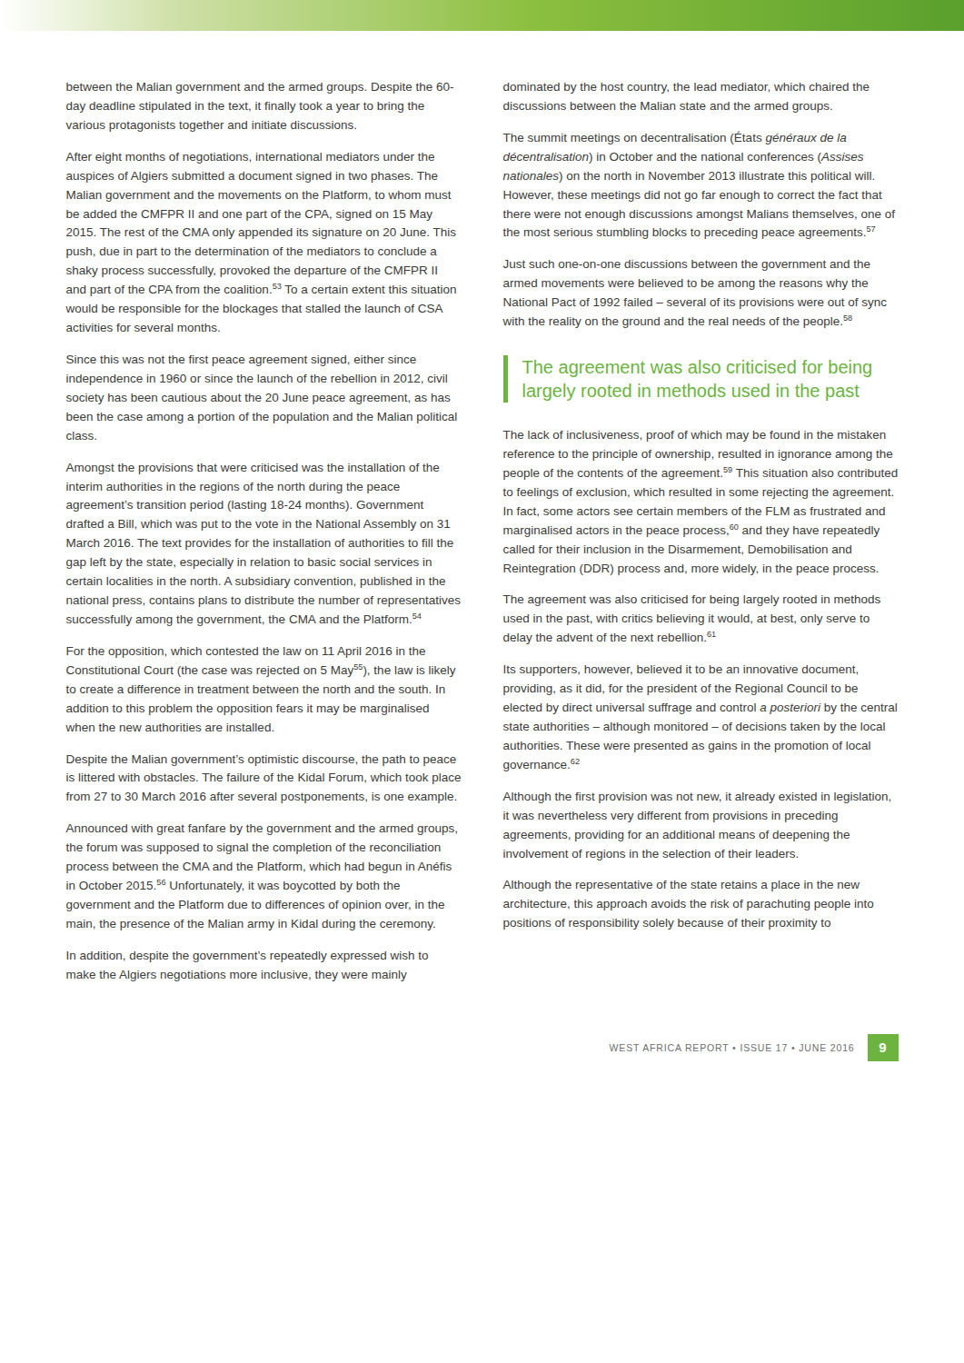between the Malian government and the armed groups. Despite the 60-day deadline stipulated in the text, it finally took a year to bring the various protagonists together and initiate discussions.
After eight months of negotiations, international mediators under the auspices of Algiers submitted a document signed in two phases. The Malian government and the movements on the Platform, to whom must be added the CMFPR II and one part of the CPA, signed on 15 May 2015. The rest of the CMA only appended its signature on 20 June. This push, due in part to the determination of the mediators to conclude a shaky process successfully, provoked the departure of the CMFPR II and part of the CPA from the coalition.53 To a certain extent this situation would be responsible for the blockages that stalled the launch of CSA activities for several months.
Since this was not the first peace agreement signed, either since independence in 1960 or since the launch of the rebellion in 2012, civil society has been cautious about the 20 June peace agreement, as has been the case among a portion of the population and the Malian political class.
Amongst the provisions that were criticised was the installation of the interim authorities in the regions of the north during the peace agreement’s transition period (lasting 18-24 months). Government drafted a Bill, which was put to the vote in the National Assembly on 31 March 2016. The text provides for the installation of authorities to fill the gap left by the state, especially in relation to basic social services in certain localities in the north. A subsidiary convention, published in the national press, contains plans to distribute the number of representatives successfully among the government, the CMA and the Platform.54
For the opposition, which contested the law on 11 April 2016 in the Constitutional Court (the case was rejected on 5 May55), the law is likely to create a difference in treatment between the north and the south. In addition to this problem the opposition fears it may be marginalised when the new authorities are installed.
Despite the Malian government’s optimistic discourse, the path to peace is littered with obstacles. The failure of the Kidal Forum, which took place from 27 to 30 March 2016 after several postponements, is one example.
Announced with great fanfare by the government and the armed groups, the forum was supposed to signal the completion of the reconciliation process between the CMA and the Platform, which had begun in Anéfis in October 2015.56 Unfortunately, it was boycotted by both the government and the Platform due to differences of opinion over, in the main, the presence of the Malian army in Kidal during the ceremony.
In addition, despite the government’s repeatedly expressed wish to make the Algiers negotiations more inclusive, they were mainly
dominated by the host country, the lead mediator, which chaired the discussions between the Malian state and the armed groups.
The summit meetings on decentralisation (États généraux de la décentralisation) in October and the national conferences (Assises nationales) on the north in November 2013 illustrate this political will. However, these meetings did not go far enough to correct the fact that there were not enough discussions amongst Malians themselves, one of the most serious stumbling blocks to preceding peace agreements.57
Just such one-on-one discussions between the government and the armed movements were believed to be among the reasons why the National Pact of 1992 failed – several of its provisions were out of sync with the reality on the ground and the real needs of the people.58
The agreement was also criticised for being largely rooted in methods used in the past
The lack of inclusiveness, proof of which may be found in the mistaken reference to the principle of ownership, resulted in ignorance among the people of the contents of the agreement.59 This situation also contributed to feelings of exclusion, which resulted in some rejecting the agreement. In fact, some actors see certain members of the FLM as frustrated and marginalised actors in the peace process,60 and they have repeatedly called for their inclusion in the Disarmement, Demobilisation and Reintegration (DDR) process and, more widely, in the peace process.
The agreement was also criticised for being largely rooted in methods used in the past, with critics believing it would, at best, only serve to delay the advent of the next rebellion.61
Its supporters, however, believed it to be an innovative document, providing, as it did, for the president of the Regional Council to be elected by direct universal suffrage and control a posteriori by the central state authorities – although monitored – of decisions taken by the local authorities. These were presented as gains in the promotion of local governance.62
Although the first provision was not new, it already existed in legislation, it was nevertheless very different from provisions in preceding agreements, providing for an additional means of deepening the involvement of regions in the selection of their leaders.
Although the representative of the state retains a place in the new architecture, this approach avoids the risk of parachuting people into positions of responsibility solely because of their proximity to
West Africa Report • Issue 17 • June 2016
9